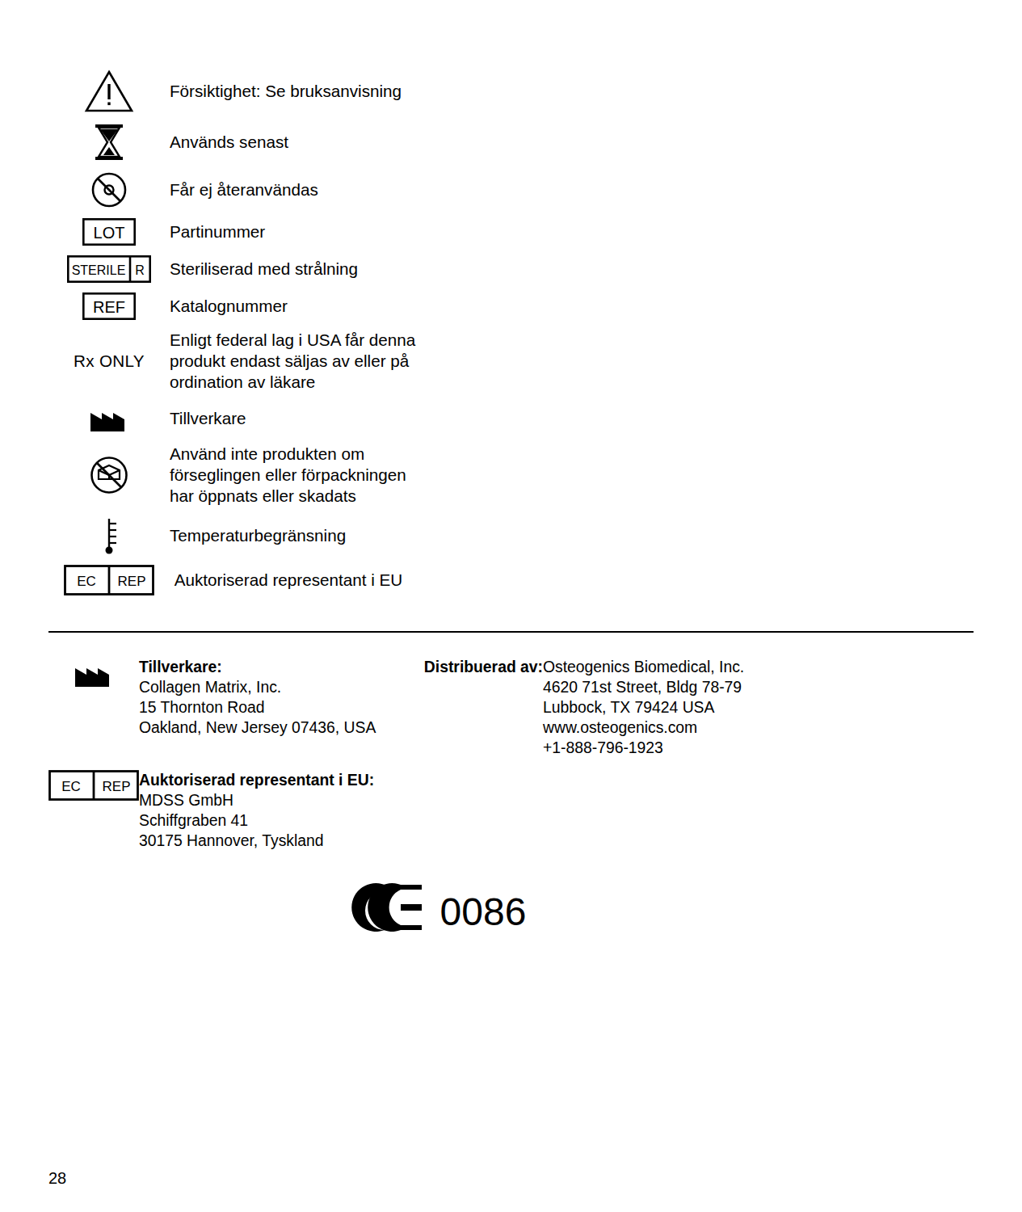| | Försiktighet: Se bruksanvisning |
| | Används senast |
| | Får ej återanvändas |
| LOT | Partinummer |
| STERILE R | Steriliserad med strålning |
| REF | Katalognummer |
| Rx ONLY | Enligt federal lag i USA får denna produkt endast säljas av eller på ordination av läkare |
| | Tillverkare |
| | Använd inte produkten om förseglingen eller förpackningen har öppnats eller skadats |
| | Temperaturbegränsning |
| EC REP | Auktoriserad representant i EU |
| | Tillverkare: Collagen Matrix, Inc. 15 Thornton Road Oakland, New Jersey 07436, USA | Distribuerad av: | Osteogenics Biomedical, Inc. 4620 71st Street, Bldg 78-79 Lubbock, TX 79424 USA www.osteogenics.com +1-888-796-1923 |
| EC REP | Auktoriserad representant i EU: MDSS GmbH Schiffgraben 41 30175 Hannover, Tyskland | |
0086
28